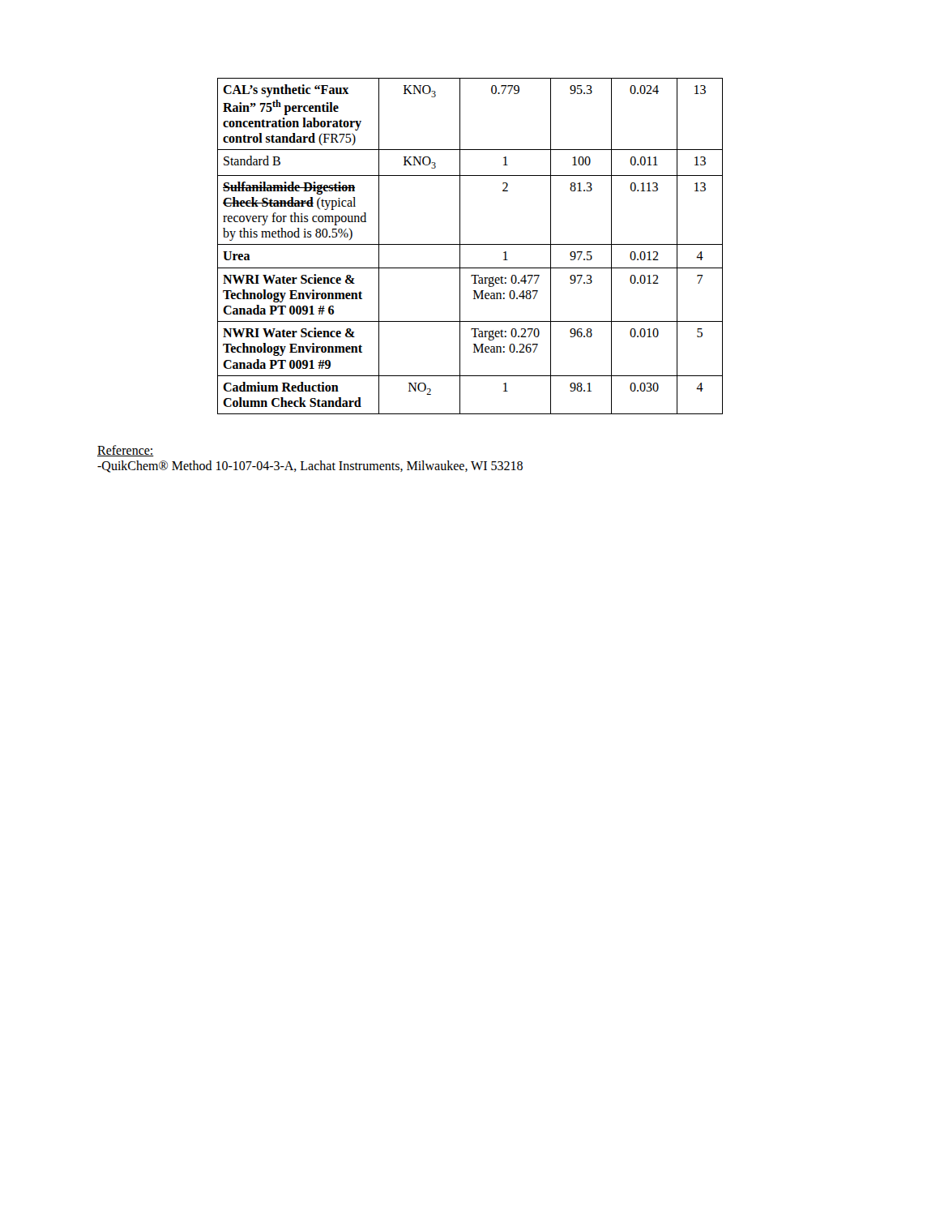| CAL’s synthetic “Faux Rain” 75 th percentile concentration laboratory control standard (FR75) | KNO 3 | 0.779 | 95.3 | 0.024 | 13 |
| Standard B | KNO 3 | 1 | 100 | 0.011 | 13 |
| Sulfanilamide Digestion Check Standard (typical recovery for this compound by this method is 80.5%) | | 2 | 81.3 | 0.113 | 13 |
| Urea | | 1 | 97.5 | 0.012 | 4 |
| NWRI Water Science & Technology Environment Canada PT 0091 # 6 | | Target: 0.477 Mean: 0.487 | 97.3 | 0.012 | 7 |
| NWRI Water Science & Technology Environment Canada PT 0091 #9 | | Target: 0.270 Mean: 0.267 | 96.8 | 0.010 | 5 |
| Cadmium Reduction Column Check Standard | NO 2 | 1 | 98.1 | 0.030 | 4 |
Reference:
-QuikChem® Method 10-107-04-3-A, Lachat Instruments, Milwaukee, WI 53218